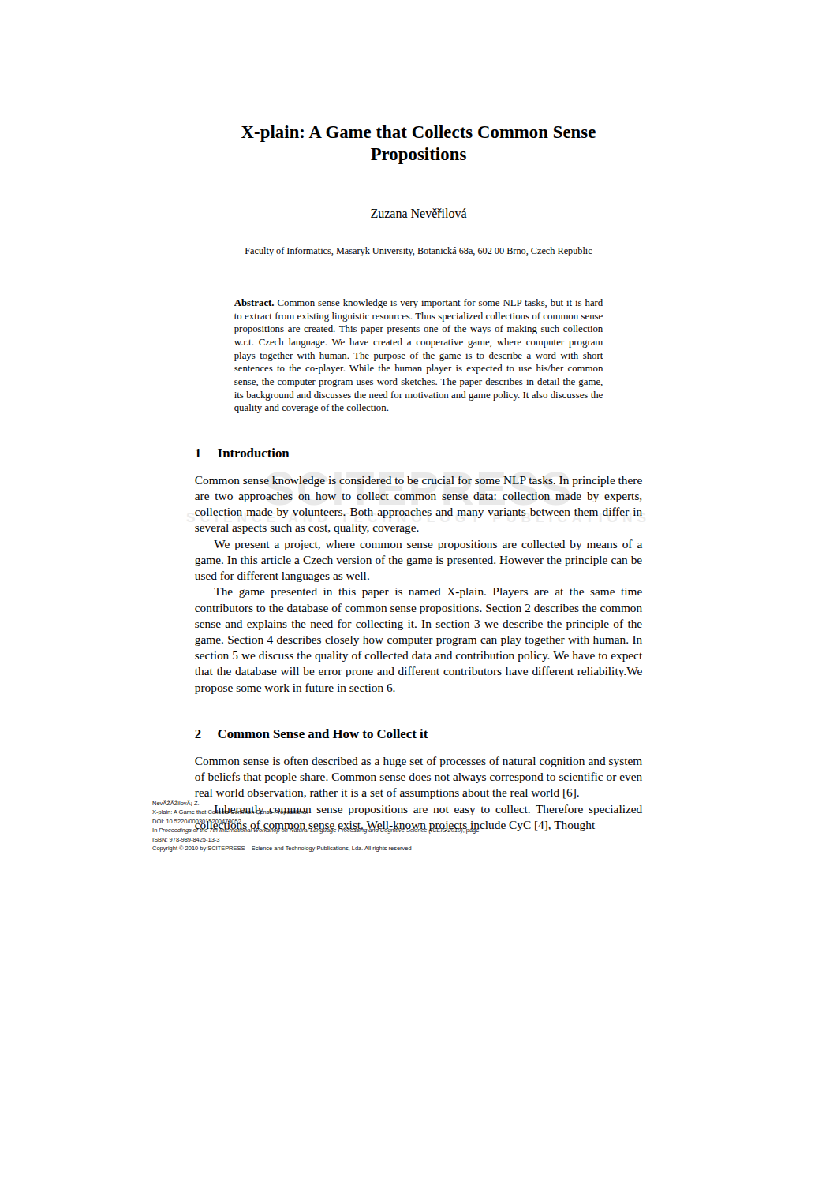SCITEPRESS
SCIENCE AND TECHNOLOGY PUBLICATIONS
X-plain: A Game that Collects Common Sense
Propositions
Zuzana Nevěřilová
Faculty of Informatics, Masaryk University, Botanická 68a, 602 00 Brno, Czech Republic
Abstract. Common sense knowledge is very important for some NLP tasks, but it is hard to extract from existing linguistic resources. Thus specialized collections of common sense propositions are created. This paper presents one of the ways of making such collection w.r.t. Czech language. We have created a cooperative game, where computer program plays together with human. The purpose of the game is to describe a word with short sentences to the co-player. While the human player is expected to use his/her common sense, the computer program uses word sketches. The paper describes in detail the game, its background and discusses the need for motivation and game policy. It also discusses the quality and coverage of the collection.
1 Introduction
Common sense knowledge is considered to be crucial for some NLP tasks. In principle there are two approaches on how to collect common sense data: collection made by experts, collection made by volunteers. Both approaches and many variants between them differ in several aspects such as cost, quality, coverage.
We present a project, where common sense propositions are collected by means of a game. In this article a Czech version of the game is presented. However the principle can be used for different languages as well.
The game presented in this paper is named X-plain. Players are at the same time contributors to the database of common sense propositions. Section 2 describes the common sense and explains the need for collecting it. In section 3 we describe the principle of the game. Section 4 describes closely how computer program can play together with human. In section 5 we discuss the quality of collected data and contribution policy. We have to expect that the database will be error prone and different contributors have different reliability.We propose some work in future in section 6.
2 Common Sense and How to Collect it
Common sense is often described as a huge set of processes of natural cognition and system of beliefs that people share. Common sense does not always correspond to scientific or even real world observation, rather it is a set of assumptions about the real world [6].
Inherently common sense propositions are not easy to collect. Therefore specialized collections of common sense exist. Well-known projects include CyC [4], Thought
NevÃŽÃŽilovÃ¡ Z.
X-plain: A Game that Collects Common Sense Propositions.
DOI: 10.5220/0003015200470052
In Proceedings of the 7th International Workshop on Natural Language Processing and Cognitive Science (ICEIS 2010), page
ISBN: 978-989-8425-13-3
Copyright © 2010 by SCITEPRESS – Science and Technology Publications, Lda. All rights reserved